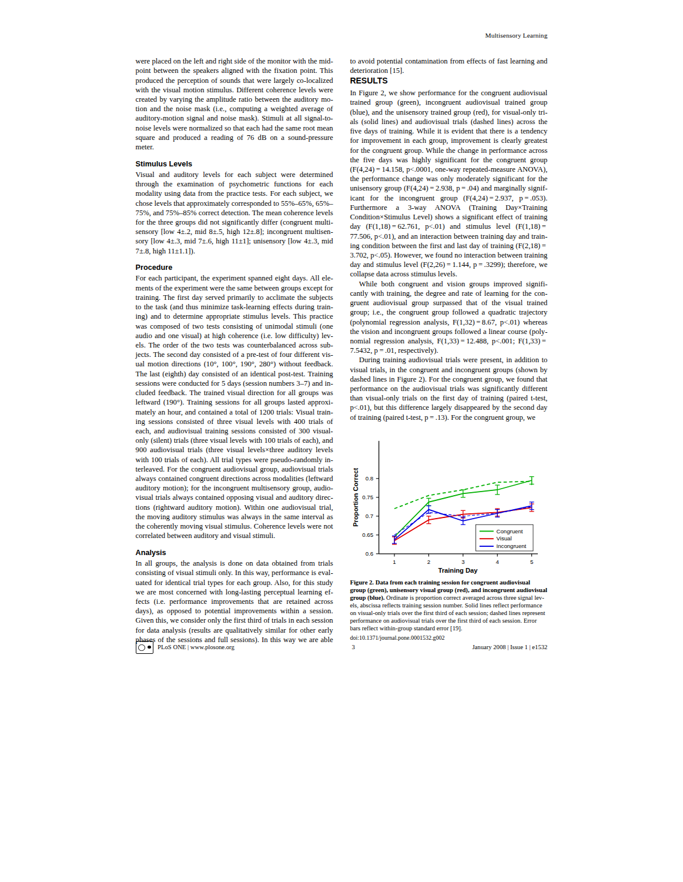Multisensory Learning
were placed on the left and right side of the monitor with the midpoint between the speakers aligned with the fixation point. This produced the perception of sounds that were largely co-localized with the visual motion stimulus. Different coherence levels were created by varying the amplitude ratio between the auditory motion and the noise mask (i.e., computing a weighted average of auditory-motion signal and noise mask). Stimuli at all signal-to-noise levels were normalized so that each had the same root mean square and produced a reading of 76 dB on a sound-pressure meter.
Stimulus Levels
Visual and auditory levels for each subject were determined through the examination of psychometric functions for each modality using data from the practice tests. For each subject, we chose levels that approximately corresponded to 55%–65%, 65%–75%, and 75%–85% correct detection. The mean coherence levels for the three groups did not significantly differ (congruent multisensory [low 4±.2, mid 8±.5, high 12±.8]; incongruent multisensory [low 4±.3, mid 7±.6, high 11±1]; unisensory [low 4±.3, mid 7±.8, high 11±1.1]).
Procedure
For each participant, the experiment spanned eight days. All elements of the experiment were the same between groups except for training. The first day served primarily to acclimate the subjects to the task (and thus minimize task-learning effects during training) and to determine appropriate stimulus levels. This practice was composed of two tests consisting of unimodal stimuli (one audio and one visual) at high coherence (i.e. low difficulty) levels. The order of the two tests was counterbalanced across subjects. The second day consisted of a pre-test of four different visual motion directions (10°, 100°, 190°, 280°) without feedback. The last (eighth) day consisted of an identical post-test. Training sessions were conducted for 5 days (session numbers 3–7) and included feedback. The trained visual direction for all groups was leftward (190°). Training sessions for all groups lasted approximately an hour, and contained a total of 1200 trials: Visual training sessions consisted of three visual levels with 400 trials of each, and audiovisual training sessions consisted of 300 visual-only (silent) trials (three visual levels with 100 trials of each), and 900 audiovisual trials (three visual levels×three auditory levels with 100 trials of each). All trial types were pseudo-randomly interleaved. For the congruent audiovisual group, audiovisual trials always contained congruent directions across modalities (leftward auditory motion); for the incongruent multisensory group, audiovisual trials always contained opposing visual and auditory directions (rightward auditory motion). Within one audiovisual trial, the moving auditory stimulus was always in the same interval as the coherently moving visual stimulus. Coherence levels were not correlated between auditory and visual stimuli.
Analysis
In all groups, the analysis is done on data obtained from trials consisting of visual stimuli only. In this way, performance is evaluated for identical trial types for each group. Also, for this study we are most concerned with long-lasting perceptual learning effects (i.e. performance improvements that are retained across days), as opposed to potential improvements within a session. Given this, we consider only the first third of trials in each session for data analysis (results are qualitatively similar for other early phases of the sessions and full sessions). In this way we are able to avoid potential contamination from effects of fast learning and deterioration [15].
RESULTS
In Figure 2, we show performance for the congruent audiovisual trained group (green), incongruent audiovisual trained group (blue), and the unisensory trained group (red), for visual-only trials (solid lines) and audiovisual trials (dashed lines) across the five days of training. While it is evident that there is a tendency for improvement in each group, improvement is clearly greatest for the congruent group. While the change in performance across the five days was highly significant for the congruent group (F(4,24) = 14.158, p<.0001, one-way repeated-measure ANOVA), the performance change was only moderately significant for the unisensory group (F(4,24) = 2.938, p = .04) and marginally significant for the incongruent group (F(4,24) = 2.937, p = .053). Furthermore a 3-way ANOVA (Training Day×Training Condition×Stimulus Level) shows a significant effect of training day (F(1,18) = 62.761, p<.01) and stimulus level (F(1,18) = 77.506, p<.01), and an interaction between training day and training condition between the first and last day of training (F(2,18) = 3.702, p<.05). However, we found no interaction between training day and stimulus level (F(2,26) = 1.144, p = .3299); therefore, we collapse data across stimulus levels.
While both congruent and vision groups improved significantly with training, the degree and rate of learning for the congruent audiovisual group surpassed that of the visual trained group; i.e., the congruent group followed a quadratic trajectory (polynomial regression analysis, F(1,32) = 8.67, p<.01) whereas the vision and incongruent groups followed a linear course (polynomial regression analysis, F(1,33) = 12.488, p<.001; F(1,33) = 7.5432, p = .01, respectively).
During training audiovisual trials were present, in addition to visual trials, in the congruent and incongruent groups (shown by dashed lines in Figure 2). For the congruent group, we found that performance on the audiovisual trials was significantly different than visual-only trials on the first day of training (paired t-test, p<.01), but this difference largely disappeared by the second day of training (paired t-test, p = .13). For the congruent group, we
0.6 0.65 0.7 0.75 0.8 1 2 3 4 5 Training Day Proportion Correct Congruent Visual Incongruent
Figure 2. Data from each training session for congruent audiovisual group (green), unisensory visual group (red), and incongruent audiovisual group (blue). Ordinate is proportion correct averaged across three signal levels, abscissa reflects training session number. Solid lines reflect performance on visual-only trials over the first third of each session; dashed lines represent performance on audiovisual trials over the first third of each session. Error bars reflect within-group standard error [19].
doi:10.1371/journal.pone.0001532.g002
PLoS ONE | www.plosone.org
3
January 2008 | Issue 1 | e1532